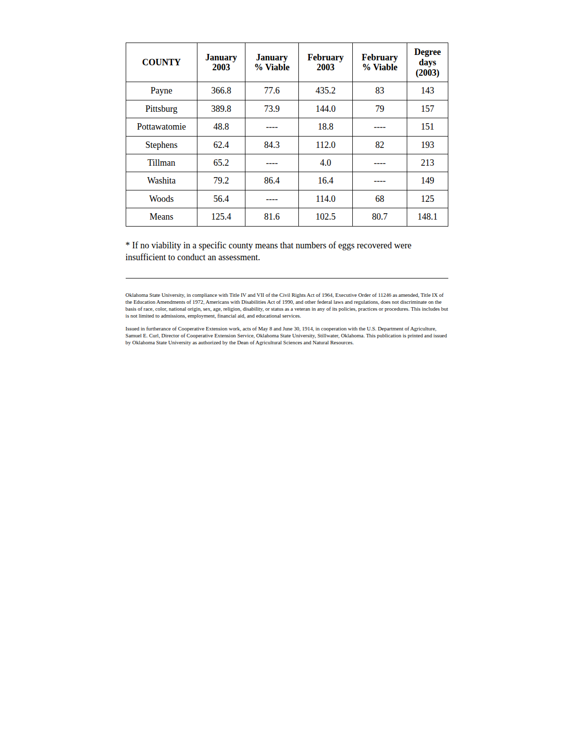| COUNTY | January 2003 | January % Viable | February 2003 | February % Viable | Degree days (2003) |
| --- | --- | --- | --- | --- | --- |
| Payne | 366.8 | 77.6 | 435.2 | 83 | 143 |
| Pittsburg | 389.8 | 73.9 | 144.0 | 79 | 157 |
| Pottawatomie | 48.8 | ---- | 18.8 | ---- | 151 |
| Stephens | 62.4 | 84.3 | 112.0 | 82 | 193 |
| Tillman | 65.2 | ---- | 4.0 | ---- | 213 |
| Washita | 79.2 | 86.4 | 16.4 | ---- | 149 |
| Woods | 56.4 | ---- | 114.0 | 68 | 125 |
| Means | 125.4 | 81.6 | 102.5 | 80.7 | 148.1 |
* If no viability in a specific county means that numbers of eggs recovered were insufficient to conduct an assessment.
Oklahoma State University, in compliance with Title IV and VII of the Civil Rights Act of 1964, Executive Order of 11246 as amended, Title IX of the Education Amendments of 1972, Americans with Disabilities Act of 1990, and other federal laws and regulations, does not discriminate on the basis of race, color, national origin, sex, age, religion, disability, or status as a veteran in any of its policies, practices or procedures. This includes but is not limited to admissions, employment, financial aid, and educational services.
Issued in furtherance of Cooperative Extension work, acts of May 8 and June 30, 1914, in cooperation with the U.S. Department of Agriculture, Samuel E. Curl, Director of Cooperative Extension Service, Oklahoma State University, Stillwater, Oklahoma. This publication is printed and issued by Oklahoma State University as authorized by the Dean of Agricultural Sciences and Natural Resources.